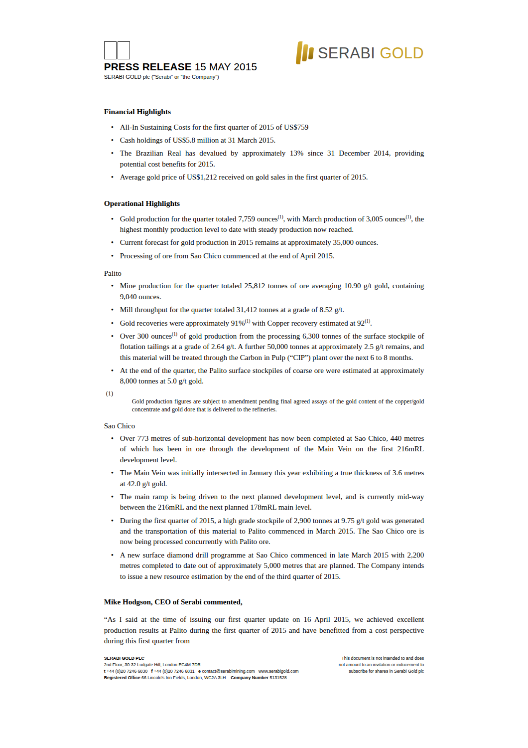PRESS RELEASE 15 MAY 2015
SERABI GOLD plc (“Serabi” or “the Company”)
SERABI GOLD
Financial Highlights
All-In Sustaining Costs for the first quarter of 2015 of US$759
Cash holdings of US$5.8 million at 31 March 2015.
The Brazilian Real has devalued by approximately 13% since 31 December 2014, providing potential cost benefits for 2015.
Average gold price of US$1,212 received on gold sales in the first quarter of 2015.
Operational Highlights
Gold production for the quarter totaled 7,759 ounces(1), with March production of 3,005 ounces(1), the highest monthly production level to date with steady production now reached.
Current forecast for gold production in 2015 remains at approximately 35,000 ounces.
Processing of ore from Sao Chico commenced at the end of April 2015.
Palito
Mine production for the quarter totaled 25,812 tonnes of ore averaging 10.90 g/t gold, containing 9,040 ounces.
Mill throughput for the quarter totaled 31,412 tonnes at a grade of 8.52 g/t.
Gold recoveries were approximately 91%(1) with Copper recovery estimated at 92(1).
Over 300 ounces(1) of gold production from the processing 6,300 tonnes of the surface stockpile of flotation tailings at a grade of 2.64 g/t. A further 50,000 tonnes at approximately 2.5 g/t remains, and this material will be treated through the Carbon in Pulp (“CIP”) plant over the next 6 to 8 months.
At the end of the quarter, the Palito surface stockpiles of coarse ore were estimated at approximately 8,000 tonnes at 5.0 g/t gold.
(1) Gold production figures are subject to amendment pending final agreed assays of the gold content of the copper/gold concentrate and gold dore that is delivered to the refineries.
Sao Chico
Over 773 metres of sub-horizontal development has now been completed at Sao Chico, 440 metres of which has been in ore through the development of the Main Vein on the first 216mRL development level.
The Main Vein was initially intersected in January this year exhibiting a true thickness of 3.6 metres at 42.0 g/t gold.
The main ramp is being driven to the next planned development level, and is currently mid-way between the 216mRL and the next planned 178mRL main level.
During the first quarter of 2015, a high grade stockpile of 2,900 tonnes at 9.75 g/t gold was generated and the transportation of this material to Palito commenced in March 2015. The Sao Chico ore is now being processed concurrently with Palito ore.
A new surface diamond drill programme at Sao Chico commenced in late March 2015 with 2,200 metres completed to date out of approximately 5,000 metres that are planned. The Company intends to issue a new resource estimation by the end of the third quarter of 2015.
Mike Hodgson, CEO of Serabi commented,
“As I said at the time of issuing our first quarter update on 16 April 2015, we achieved excellent production results at Palito during the first quarter of 2015 and have benefitted from a cost perspective during this first quarter from
SERABI GOLD PLC
2nd Floor, 30-32 Ludgate Hill, London EC4M 7DR
t +44 (0)20 7246 6830 f +44 (0)20 7246 6831 e contact@serabimining.com www.serabigold.com
Registered Office 66 Lincoln's Inn Fields, London, WC2A 3LH Company Number 5131528
This document is not intended to and does
not amount to an invitation or inducement to
subscribe for shares in Serabi Gold plc